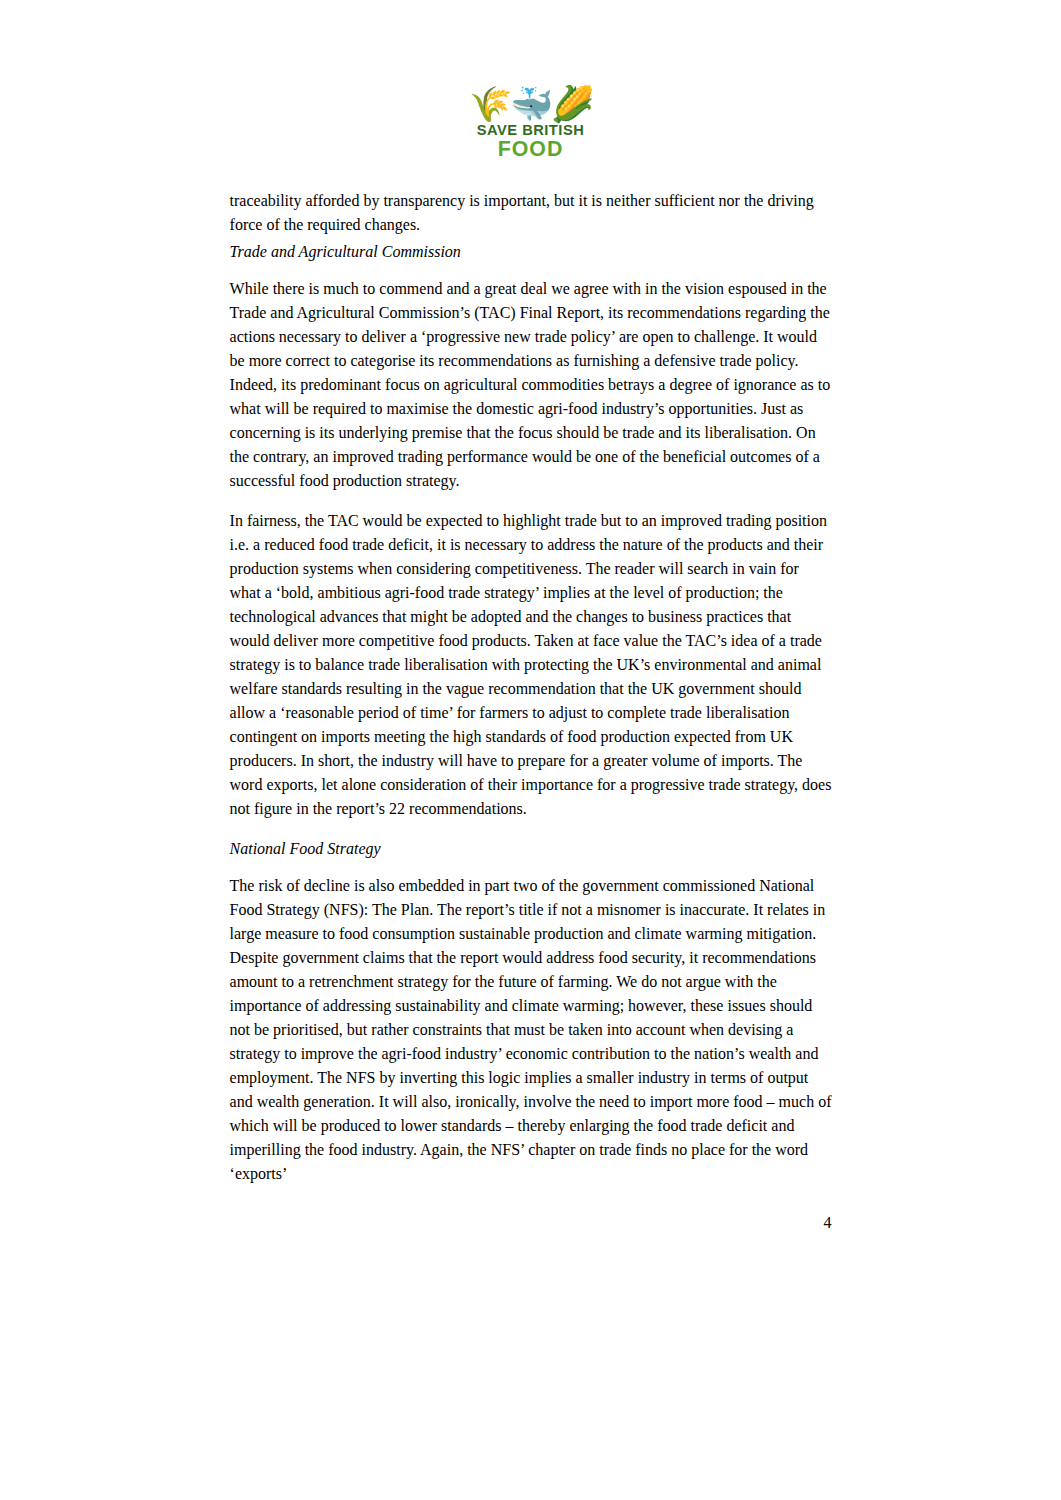🌾🐳🌽 SAVE BRITISH FOOD
traceability afforded by transparency is important, but it is neither sufficient nor the driving force of the required changes.
Trade and Agricultural Commission
While there is much to commend and a great deal we agree with in the vision espoused in the Trade and Agricultural Commission’s (TAC) Final Report, its recommendations regarding the actions necessary to deliver a ‘progressive new trade policy’ are open to challenge. It would be more correct to categorise its recommendations as furnishing a defensive trade policy. Indeed, its predominant focus on agricultural commodities betrays a degree of ignorance as to what will be required to maximise the domestic agri-food industry’s opportunities. Just as concerning is its underlying premise that the focus should be trade and its liberalisation. On the contrary, an improved trading performance would be one of the beneficial outcomes of a successful food production strategy.
In fairness, the TAC would be expected to highlight trade but to an improved trading position i.e. a reduced food trade deficit, it is necessary to address the nature of the products and their production systems when considering competitiveness. The reader will search in vain for what a ‘bold, ambitious agri-food trade strategy’ implies at the level of production; the technological advances that might be adopted and the changes to business practices that would deliver more competitive food products. Taken at face value the TAC’s idea of a trade strategy is to balance trade liberalisation with protecting the UK’s environmental and animal welfare standards resulting in the vague recommendation that the UK government should allow a ‘reasonable period of time’ for farmers to adjust to complete trade liberalisation contingent on imports meeting the high standards of food production expected from UK producers. In short, the industry will have to prepare for a greater volume of imports. The word exports, let alone consideration of their importance for a progressive trade strategy, does not figure in the report’s 22 recommendations.
National Food Strategy
The risk of decline is also embedded in part two of the government commissioned National Food Strategy (NFS): The Plan. The report’s title if not a misnomer is inaccurate. It relates in large measure to food consumption sustainable production and climate warming mitigation. Despite government claims that the report would address food security, it recommendations amount to a retrenchment strategy for the future of farming. We do not argue with the importance of addressing sustainability and climate warming; however, these issues should not be prioritised, but rather constraints that must be taken into account when devising a strategy to improve the agri-food industry’ economic contribution to the nation’s wealth and employment. The NFS by inverting this logic implies a smaller industry in terms of output and wealth generation. It will also, ironically, involve the need to import more food – much of which will be produced to lower standards – thereby enlarging the food trade deficit and imperilling the food industry. Again, the NFS’ chapter on trade finds no place for the word ‘exports’
4